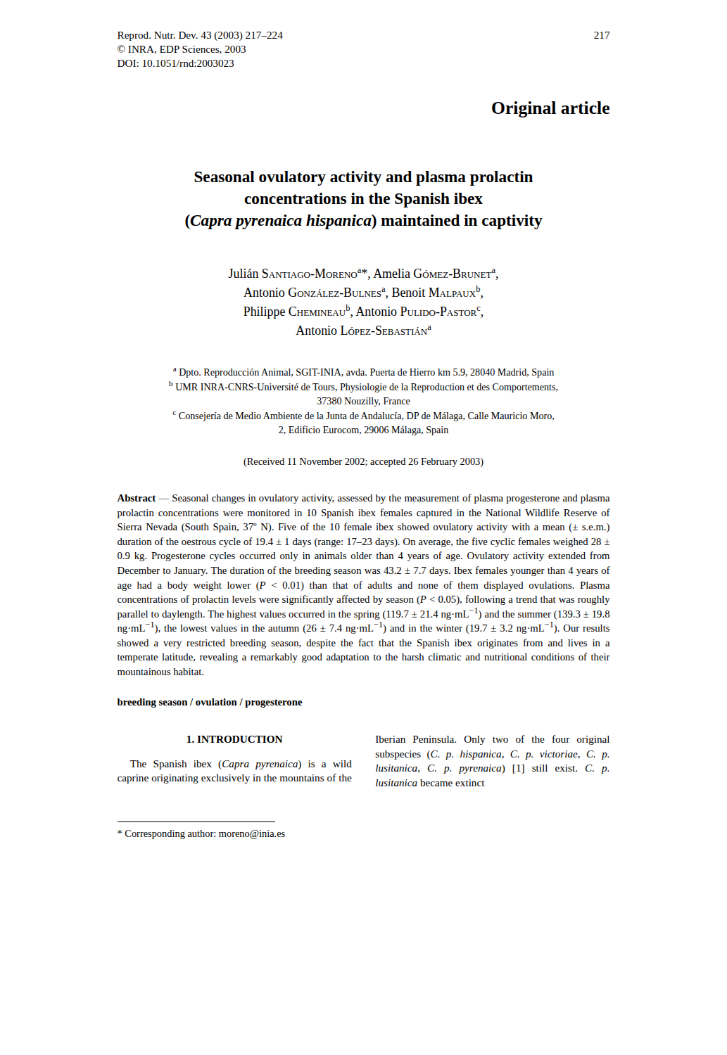Reprod. Nutr. Dev. 43 (2003) 217–224
© INRA, EDP Sciences, 2003
DOI: 10.1051/rnd:2003023
217
Original article
Seasonal ovulatory activity and plasma prolactin
concentrations in the Spanish ibex
(Capra pyrenaica hispanica) maintained in captivity
Julián Santiago-Morenoa*, Amelia Gómez-Bruneta,
Antonio González-Bulnesa, Benoit Malpauxb,
Philippe Chemineaub, Antonio Pulido-Pastorc,
Antonio López-Sebastiána
a Dpto. Reproducción Animal, SGIT-INIA, avda. Puerta de Hierro km 5.9, 28040 Madrid, Spain
b UMR INRA-CNRS-Université de Tours, Physiologie de la Reproduction et des Comportements,
37380 Nouzilly, France
c Consejería de Medio Ambiente de la Junta de Andalucía, DP de Málaga, Calle Mauricio Moro,
2, Edificio Eurocom, 29006 Málaga, Spain
(Received 11 November 2002; accepted 26 February 2003)
Abstract — Seasonal changes in ovulatory activity, assessed by the measurement of plasma progesterone and plasma prolactin concentrations were monitored in 10 Spanish ibex females captured in the National Wildlife Reserve of Sierra Nevada (South Spain, 37º N). Five of the 10 female ibex showed ovulatory activity with a mean (± s.e.m.) duration of the oestrous cycle of 19.4 ± 1 days (range: 17–23 days). On average, the five cyclic females weighed 28 ± 0.9 kg. Progesterone cycles occurred only in animals older than 4 years of age. Ovulatory activity extended from December to January. The duration of the breeding season was 43.2 ± 7.7 days. Ibex females younger than 4 years of age had a body weight lower (P < 0.01) than that of adults and none of them displayed ovulations. Plasma concentrations of prolactin levels were significantly affected by season (P < 0.05), following a trend that was roughly parallel to daylength. The highest values occurred in the spring (119.7 ± 21.4 ng·mL−1) and the summer (139.3 ± 19.8 ng·mL−1), the lowest values in the autumn (26 ± 7.4 ng·mL−1) and in the winter (19.7 ± 3.2 ng·mL−1). Our results showed a very restricted breeding season, despite the fact that the Spanish ibex originates from and lives in a temperate latitude, revealing a remarkably good adaptation to the harsh climatic and nutritional conditions of their mountainous habitat.
breeding season / ovulation / progesterone
1. INTRODUCTION
The Spanish ibex (Capra pyrenaica) is a wild caprine originating exclusively in the mountains of the Iberian Peninsula. Only two of the four original subspecies (C. p. hispanica, C. p. victoriae, C. p. lusitanica, C. p. pyrenaica) [1] still exist. C. p. lusitanica became extinct
* Corresponding author: moreno@inia.es